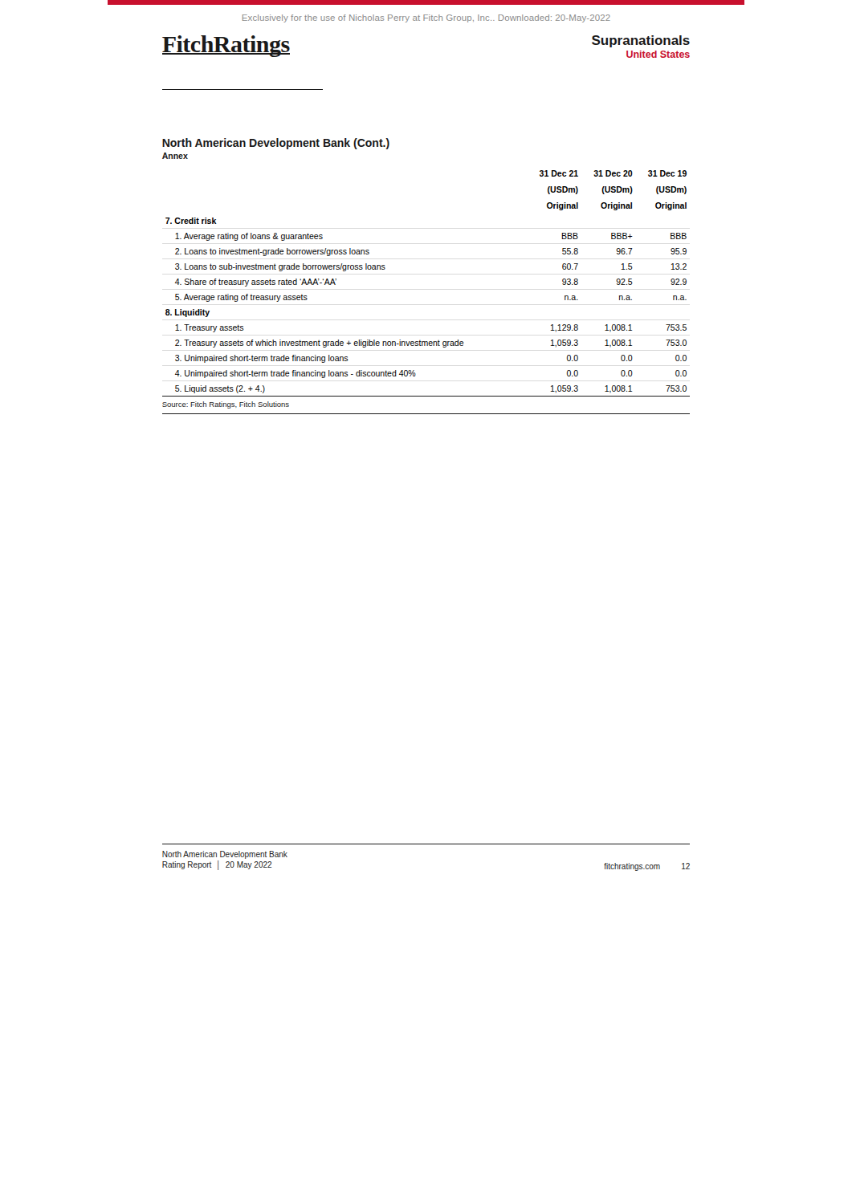Exclusively for the use of Nicholas Perry at Fitch Group, Inc.. Downloaded: 20-May-2022
Fitch Ratings
Supranationals
United States
North American Development Bank (Cont.)
Annex
| | 31 Dec 21 | 31 Dec 20 | 31 Dec 19 |
| --- | --- | --- | --- |
| | (USDm) | (USDm) | (USDm) |
| | Original | Original | Original |
| 7. Credit risk | | | |
| 1. Average rating of loans & guarantees | BBB | BBB+ | BBB |
| 2. Loans to investment-grade borrowers/gross loans | 55.8 | 96.7 | 95.9 |
| 3. Loans to sub-investment grade borrowers/gross loans | 60.7 | 1.5 | 13.2 |
| 4. Share of treasury assets rated ‘AAA’-‘AA’ | 93.8 | 92.5 | 92.9 |
| 5. Average rating of treasury assets | n.a. | n.a. | n.a. |
| 8. Liquidity | | | |
| 1. Treasury assets | 1,129.8 | 1,008.1 | 753.5 |
| 2. Treasury assets of which investment grade + eligible non-investment grade | 1,059.3 | 1,008.1 | 753.0 |
| 3. Unimpaired short-term trade financing loans | 0.0 | 0.0 | 0.0 |
| 4. Unimpaired short-term trade financing loans - discounted 40% | 0.0 | 0.0 | 0.0 |
| 5. Liquid assets (2. + 4.) | 1,059.3 | 1,008.1 | 753.0 |
Source: Fitch Ratings, Fitch Solutions
North American Development Bank
Rating Report │ 20 May 2022
fitchratings.com
12